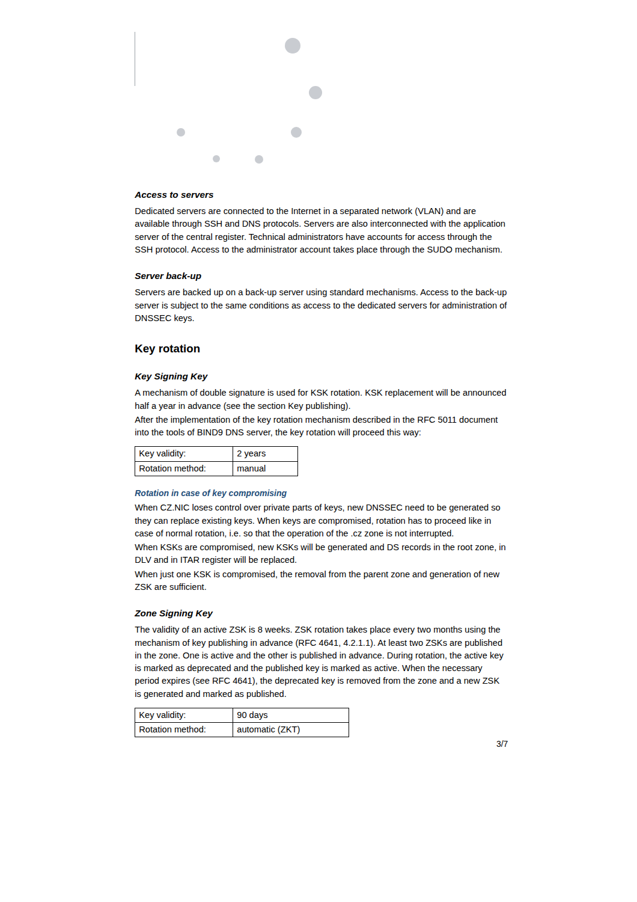Access to servers
Dedicated servers are connected to the Internet in a separated network (VLAN) and are available through SSH and DNS protocols. Servers are also interconnected with the application server of the central register. Technical administrators have accounts for access through the SSH protocol. Access to the administrator account takes place through the SUDO mechanism.
Server back-up
Servers are backed up on a back-up server using standard mechanisms. Access to the back-up server is subject to the same conditions as access to the dedicated servers for administration of DNSSEC keys.
Key rotation
Key Signing Key
A mechanism of double signature is used for KSK rotation. KSK replacement will be announced half a year in advance (see the section Key publishing).
After the implementation of the key rotation mechanism described in the RFC 5011 document into the tools of BIND9 DNS server, the key rotation will proceed this way:
| Key validity: | 2 years |
| Rotation method: | manual |
Rotation in case of key compromising
When CZ.NIC loses control over private parts of keys, new DNSSEC need to be generated so they can replace existing keys. When keys are compromised, rotation has to proceed like in case of normal rotation, i.e. so that the operation of the .cz zone is not interrupted.
When KSKs are compromised, new KSKs will be generated and DS records in the root zone, in DLV and in ITAR register will be replaced.
When just one KSK is compromised, the removal from the parent zone and generation of new ZSK are sufficient.
Zone Signing Key
The validity of an active ZSK is 8 weeks. ZSK rotation takes place every two months using the mechanism of key publishing in advance (RFC 4641, 4.2.1.1). At least two ZSKs are published in the zone. One is active and the other is published in advance. During rotation, the active key is marked as deprecated and the published key is marked as active. When the necessary period expires (see RFC 4641), the deprecated key is removed from the zone and a new ZSK is generated and marked as published.
| Key validity: | 90 days |
| Rotation method: | automatic (ZKT) |
3/7